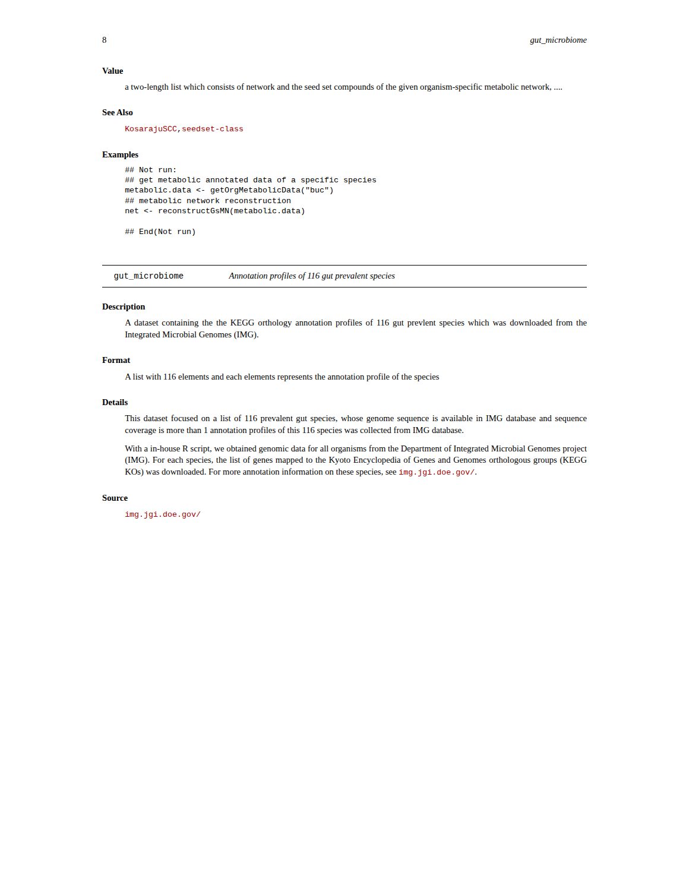8 gut_microbiome
Value
a two-length list which consists of network and the seed set compounds of the given organism-specific metabolic network, ....
See Also
KosarajuSCC,seedset-class
Examples
## Not run: 
## get metabolic annotated data of a specific species
metabolic.data <- getOrgMetabolicData("buc")
## metabolic network reconstruction
net <- reconstructGsMN(metabolic.data)

## End(Not run)
gut_microbiome Annotation profiles of 116 gut prevalent species
Description
A dataset containing the the KEGG orthology annotation profiles of 116 gut prevlent species which was downloaded from the Integrated Microbial Genomes (IMG).
Format
A list with 116 elements and each elements represents the annotation profile of the species
Details
This dataset focused on a list of 116 prevalent gut species, whose genome sequence is available in IMG database and sequence coverage is more than 1 annotation profiles of this 116 species was collected from IMG database.
With a in-house R script, we obtained genomic data for all organisms from the Department of Integrated Microbial Genomes project (IMG). For each species, the list of genes mapped to the Kyoto Encyclopedia of Genes and Genomes orthologous groups (KEGG KOs) was downloaded. For more annotation information on these species, see img.jgi.doe.gov/.
Source
img.jgi.doe.gov/